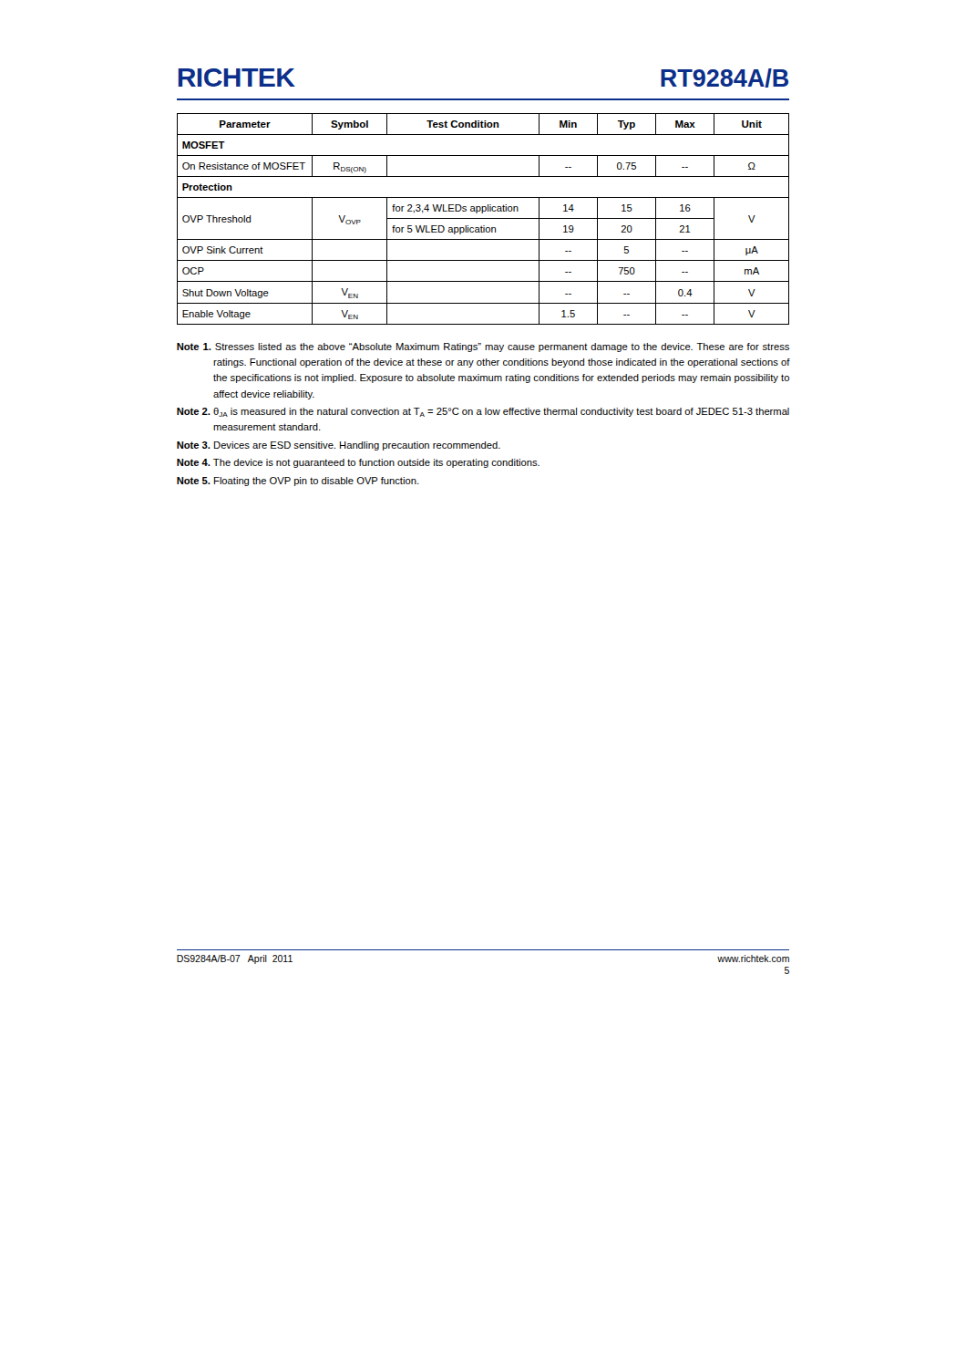RICHTEK
RT9284A/B
| Parameter | Symbol | Test Condition | Min | Typ | Max | Unit |
| --- | --- | --- | --- | --- | --- | --- |
| MOSFET |
| On Resistance of MOSFET | R DS(ON) | | -- | 0.75 | -- | Ω |
| Protection |
| OVP Threshold | V OVP | for 2,3,4 WLEDs application | 14 | 15 | 16 | V |
| for 5 WLED application | 19 | 20 | 21 |
| OVP Sink Current | | | -- | 5 | -- | μA |
| OCP | | | -- | 750 | -- | mA |
| Shut Down Voltage | V EN | | -- | -- | 0.4 | V |
| Enable Voltage | V EN | | 1.5 | -- | -- | V |
Note 1. Stresses listed as the above “Absolute Maximum Ratings” may cause permanent damage to the device. These are for stress ratings. Functional operation of the device at these or any other conditions beyond those indicated in the operational sections of the specifications is not implied. Exposure to absolute maximum rating conditions for extended periods may remain possibility to affect device reliability.
Note 2. θJA is measured in the natural convection at TA = 25°C on a low effective thermal conductivity test board of JEDEC 51-3 thermal measurement standard.
Note 3. Devices are ESD sensitive. Handling precaution recommended.
Note 4. The device is not guaranteed to function outside its operating conditions.
Note 5. Floating the OVP pin to disable OVP function.
DS9284A/B-07 April 2011
www.richtek.com
5